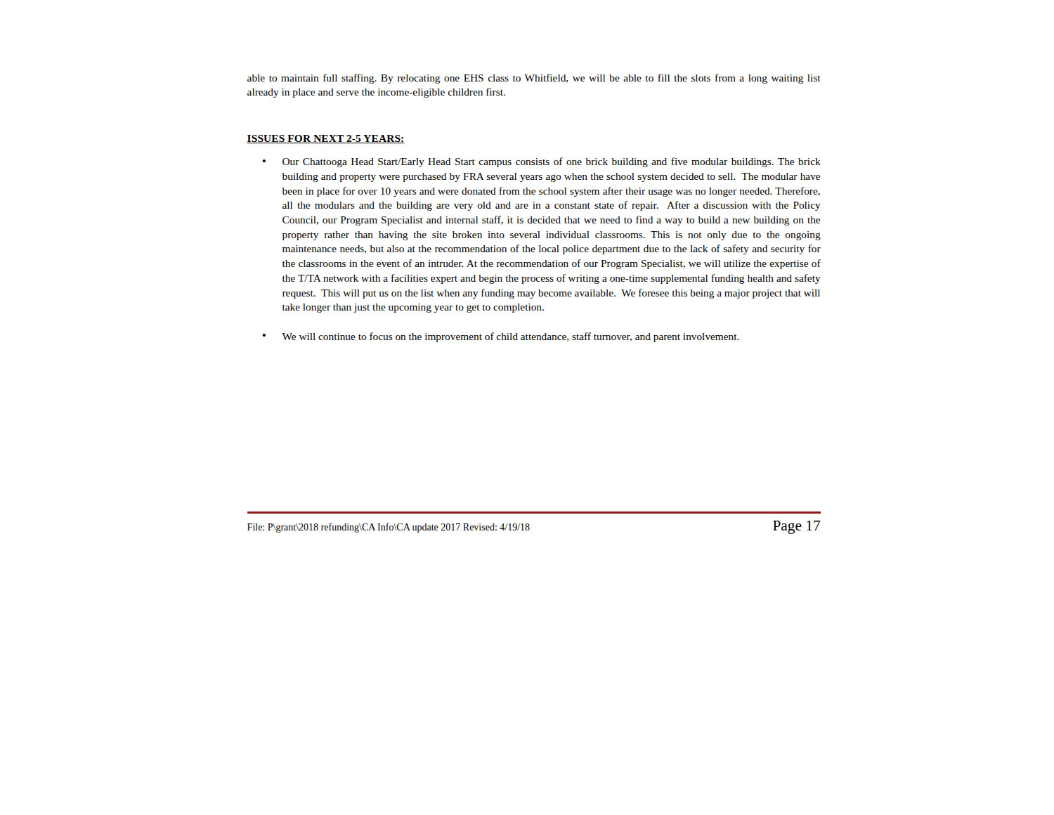able to maintain full staffing. By relocating one EHS class to Whitfield, we will be able to fill the slots from a long waiting list already in place and serve the income-eligible children first.
ISSUES FOR NEXT 2-5 YEARS:
Our Chattooga Head Start/Early Head Start campus consists of one brick building and five modular buildings. The brick building and property were purchased by FRA several years ago when the school system decided to sell. The modular have been in place for over 10 years and were donated from the school system after their usage was no longer needed. Therefore, all the modulars and the building are very old and are in a constant state of repair. After a discussion with the Policy Council, our Program Specialist and internal staff, it is decided that we need to find a way to build a new building on the property rather than having the site broken into several individual classrooms. This is not only due to the ongoing maintenance needs, but also at the recommendation of the local police department due to the lack of safety and security for the classrooms in the event of an intruder. At the recommendation of our Program Specialist, we will utilize the expertise of the T/TA network with a facilities expert and begin the process of writing a one-time supplemental funding health and safety request. This will put us on the list when any funding may become available. We foresee this being a major project that will take longer than just the upcoming year to get to completion.
We will continue to focus on the improvement of child attendance, staff turnover, and parent involvement.
File: P\grant\2018 refunding\CA Info\CA update 2017 Revised: 4/19/18 Page 17